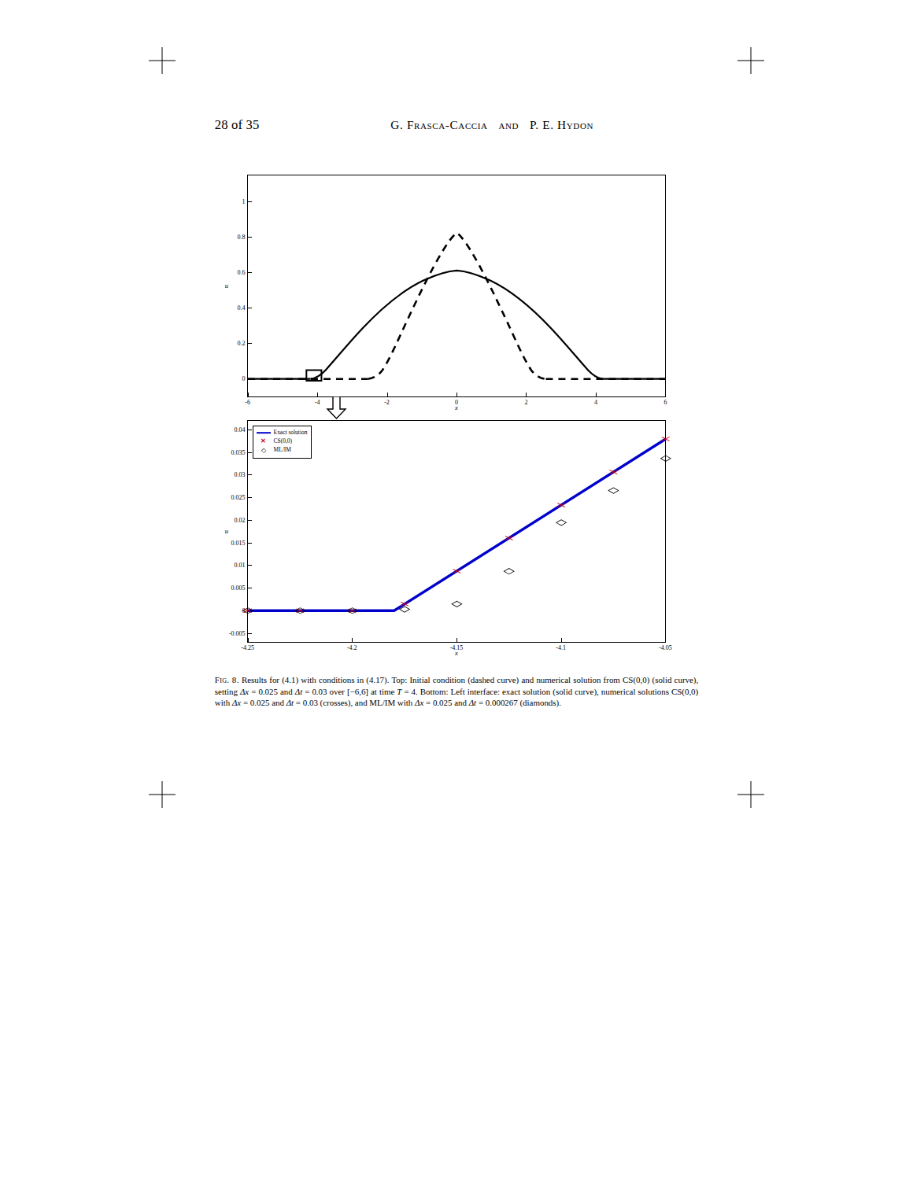28 of 35 G. Frasca-Cacciaand P. E. Hydon
u x 1 0.8 0.6 0.4 0.2 0 -6 -4 -2 0 2 4 6
u x
Exact solution
✕CS(0,0)
◇ML/IM
0.04 0.035 0.03 0.025 0.02 0.015 0.01 0.005 0 -0.005 -4.25 -4.2 -4.15 -4.1 -4.05
Fig. 8. Results for (4.1) with conditions in (4.17). Top: Initial condition (dashed curve) and numerical solution from CS(0,0) (solid curve), setting Δx = 0.025 and Δt = 0.03 over [−6,6] at time T = 4. Bottom: Left interface: exact solution (solid curve), numerical solutions CS(0,0) with Δx = 0.025 and Δt = 0.03 (crosses), and ML/IM with Δx = 0.025 and Δt = 0.000267 (diamonds).